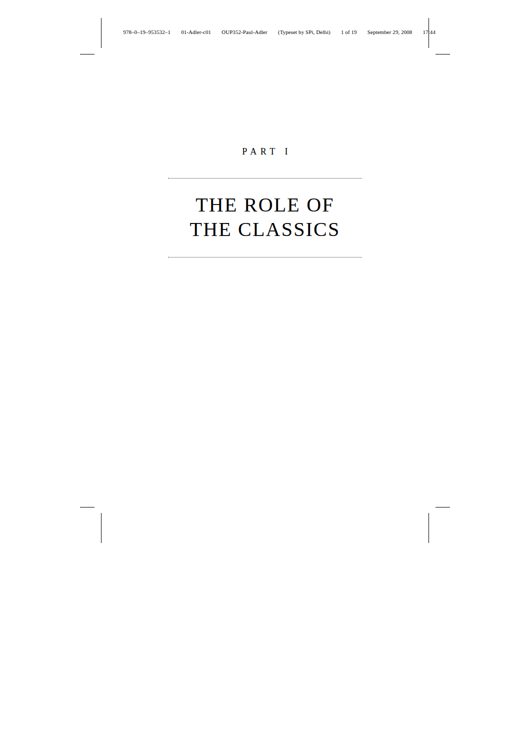978–0–19–953532–101-Adler-c01 OUP352-Paul-Adler(Typeset by SPi, Delhi) 1 of 19 September 29, 200817:44
PART I
THE ROLE OF THE CLASSICS